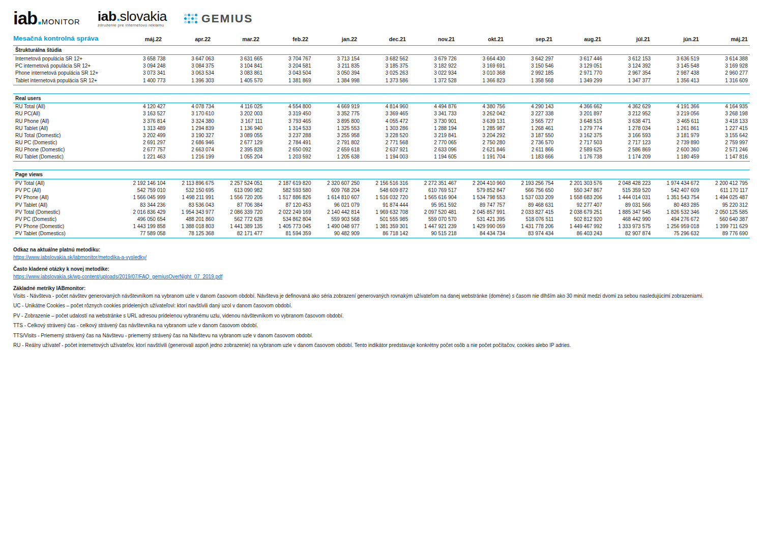iab. MONITOR
iab. slovakia
združenie pre internetovú reklamu
GEMIUS
Mesačná kontrolná správa
máj.22 apr.22 mar.22 feb.22 jan.22 dec.21 nov.21 okt.21 sep.21 aug.21 júl.21 jún.21 máj.21
| Štrukturálna štúdia |
| --- |
| Internetová populácia SR 12+ | 3 658 738 | 3 647 063 | 3 631 665 | 3 704 767 | 3 713 154 | 3 682 562 | 3 679 726 | 3 664 430 | 3 642 297 | 3 617 446 | 3 612 153 | 3 636 519 | 3 614 388 |
| PC internetová populácia SR 12+ | 3 094 248 | 3 084 375 | 3 104 841 | 3 204 581 | 3 211 835 | 3 185 375 | 3 182 922 | 3 169 691 | 3 150 546 | 3 129 051 | 3 124 392 | 3 145 548 | 3 169 928 |
| Phone internetová populácia SR 12+ | 3 073 341 | 3 063 534 | 3 083 861 | 3 043 504 | 3 050 394 | 3 025 263 | 3 022 934 | 3 010 368 | 2 992 185 | 2 971 770 | 2 967 354 | 2 987 438 | 2 960 277 |
| Tablet internetová populácia SR 12+ | 1 400 773 | 1 396 303 | 1 405 570 | 1 381 869 | 1 384 998 | 1 373 586 | 1 372 528 | 1 366 823 | 1 358 568 | 1 349 299 | 1 347 377 | 1 356 413 | 1 316 609 |
| Real users |
| --- |
| RU Total (All) | 4 120 427 | 4 078 734 | 4 116 025 | 4 554 800 | 4 669 919 | 4 814 960 | 4 494 876 | 4 380 756 | 4 290 143 | 4 366 662 | 4 362 629 | 4 191 366 | 4 164 935 |
| RU PC(All) | 3 163 527 | 3 170 610 | 3 202 003 | 3 319 450 | 3 352 775 | 3 369 465 | 3 341 733 | 3 262 042 | 3 227 338 | 3 201 897 | 3 212 952 | 3 219 056 | 3 268 198 |
| RU Phone (All) | 3 376 814 | 3 324 380 | 3 167 111 | 3 793 465 | 3 895 800 | 4 055 472 | 3 730 901 | 3 639 131 | 3 565 727 | 3 648 515 | 3 638 471 | 3 465 611 | 3 418 133 |
| RU Tablet (All) | 1 313 489 | 1 294 839 | 1 136 940 | 1 314 533 | 1 325 553 | 1 303 286 | 1 288 194 | 1 285 987 | 1 268 461 | 1 279 774 | 1 278 034 | 1 261 861 | 1 227 415 |
| RU Total (Domestic) | 3 202 499 | 3 190 327 | 3 089 055 | 3 237 288 | 3 255 958 | 3 228 520 | 3 219 841 | 3 204 292 | 3 187 550 | 3 162 375 | 3 166 593 | 3 181 979 | 3 155 642 |
| RU PC (Domestic) | 2 691 297 | 2 686 946 | 2 677 129 | 2 784 491 | 2 791 802 | 2 771 568 | 2 770 065 | 2 750 280 | 2 736 570 | 2 717 503 | 2 717 123 | 2 739 890 | 2 759 997 |
| RU Phone (Domestic) | 2 677 757 | 2 663 074 | 2 395 828 | 2 650 092 | 2 659 618 | 2 637 921 | 2 633 096 | 2 621 846 | 2 611 866 | 2 589 625 | 2 586 869 | 2 600 360 | 2 571 246 |
| RU Tablet (Domestic) | 1 221 463 | 1 216 199 | 1 055 204 | 1 203 592 | 1 205 638 | 1 194 003 | 1 194 605 | 1 191 704 | 1 183 666 | 1 176 738 | 1 174 209 | 1 180 459 | 1 147 816 |
| Page views |
| --- |
| PV Total (All) | 2 192 146 104 | 2 113 896 675 | 2 257 524 051 | 2 187 619 820 | 2 320 607 250 | 2 156 516 316 | 2 272 351 467 | 2 204 410 960 | 2 193 256 754 | 2 201 303 576 | 2 048 428 223 | 1 974 434 672 | 2 200 412 795 |
| PV PC (All) | 542 759 010 | 532 150 695 | 613 090 982 | 582 593 580 | 609 768 204 | 548 609 872 | 610 769 517 | 579 852 847 | 566 756 650 | 550 347 867 | 515 359 520 | 542 407 609 | 611 170 117 |
| PV Phone (All) | 1 566 045 999 | 1 498 211 991 | 1 556 720 205 | 1 517 886 826 | 1 614 810 607 | 1 516 032 720 | 1 565 616 904 | 1 534 798 553 | 1 537 033 209 | 1 558 683 206 | 1 444 014 031 | 1 351 543 754 | 1 494 025 487 |
| PV Tablet (All) | 83 344 236 | 83 536 043 | 87 706 384 | 87 120 453 | 96 021 079 | 91 874 444 | 95 951 592 | 89 747 757 | 89 468 631 | 92 277 407 | 89 031 566 | 80 483 285 | 95 220 312 |
| PV Total (Domestic) | 2 016 836 429 | 1 954 343 977 | 2 086 339 720 | 2 022 249 169 | 2 140 442 814 | 1 969 632 708 | 2 097 520 481 | 2 045 857 991 | 2 033 827 415 | 2 038 679 251 | 1 885 347 545 | 1 826 532 346 | 2 050 125 585 |
| PV PC (Domestic) | 496 050 654 | 488 201 860 | 562 772 628 | 534 862 804 | 559 903 568 | 501 555 985 | 559 070 570 | 531 421 395 | 518 076 511 | 502 812 920 | 468 442 990 | 494 276 672 | 560 640 387 |
| PV Phone (Domestic) | 1 443 199 858 | 1 388 018 803 | 1 441 389 135 | 1 405 773 045 | 1 490 048 977 | 1 381 359 301 | 1 447 921 239 | 1 429 990 059 | 1 431 778 206 | 1 449 467 992 | 1 333 973 575 | 1 256 959 018 | 1 399 711 629 |
| PV Tablet (Domestics) | 77 589 058 | 78 125 368 | 82 171 477 | 81 594 359 | 90 482 909 | 86 718 142 | 90 515 218 | 84 434 734 | 83 974 434 | 86 403 243 | 82 907 874 | 75 296 632 | 89 776 690 |
Odkaz na aktuálne platnú metodiku:
https://www.iabslovakia.sk/iabmonitor/metodika-a-vysledky/
Často kladené otázky k novej metodike:
https://www.iabslovakia.sk/wp-content/uploads/2019/07/FAQ_gemiusOverNight_07_2019.pdf
Základné metriky IABmonitor:
Visits - Návšteva - počet návštev generovaných návštevníkom na vybranom uzle v danom časovom období. Návšteva je definovaná ako séria zobrazení generovaných rovnakým užívateľom na danej webstránke (doméne) s časom nie dlhším ako 30 minút medzi dvomi za sebou nasledujúcimi zobrazeniami.
UC - Unikátne Cookies – počet rôznych cookies pridelených užívateľovi: ktorí navštívili daný uzol v danom časovom období.
PV - Zobrazenie – počet udalostí na webstránke s URL adresou pridelenou vybranému uzlu, videnou návštevníkom vo vybranom časovom období.
TTS - Celkový strávený čas - celkový strávený čas návštevníka na vybranom uzle v danom časovom období.
TTS/Visits - Priemerný strávený čas na Návštevu - priemerný strávený čas na Návštevu na vybranom uzle v danom časovom období.
RU - Reálny užívateľ - počet internetových užívateľov, ktorí navštívili (generovali aspoň jedno zobrazenie) na vybranom uzle v danom časovom období. Tento indikátor predstavuje konkrétny počet osôb a nie počet počítačov, cookies alebo IP adries.